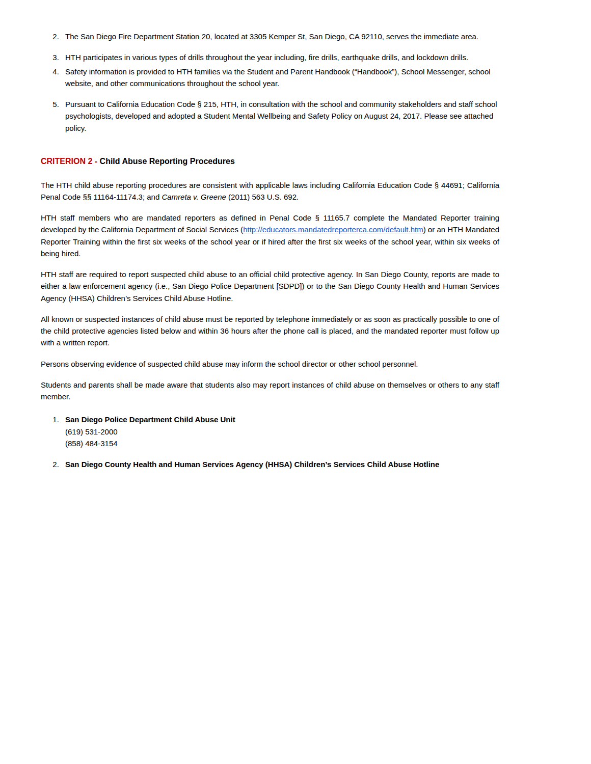The San Diego Fire Department Station 20, located at 3305 Kemper St, San Diego, CA 92110, serves the immediate area.
HTH participates in various types of drills throughout the year including, fire drills, earthquake drills, and lockdown drills.
Safety information is provided to HTH families via the Student and Parent Handbook (“Handbook”), School Messenger, school website, and other communications throughout the school year.
Pursuant to California Education Code § 215, HTH, in consultation with the school and community stakeholders and staff school psychologists, developed and adopted a Student Mental Wellbeing and Safety Policy on August 24, 2017. Please see attached policy.
CRITERION 2 - Child Abuse Reporting Procedures
The HTH child abuse reporting procedures are consistent with applicable laws including California Education Code § 44691; California Penal Code §§ 11164-11174.3; and Camreta v. Greene (2011) 563 U.S. 692.
HTH staff members who are mandated reporters as defined in Penal Code § 11165.7 complete the Mandated Reporter training developed by the California Department of Social Services (http://educators.mandatedreporterca.com/default.htm) or an HTH Mandated Reporter Training within the first six weeks of the school year or if hired after the first six weeks of the school year, within six weeks of being hired.
HTH staff are required to report suspected child abuse to an official child protective agency. In San Diego County, reports are made to either a law enforcement agency (i.e., San Diego Police Department [SDPD]) or to the San Diego County Health and Human Services Agency (HHSA) Children’s Services Child Abuse Hotline.
All known or suspected instances of child abuse must be reported by telephone immediately or as soon as practically possible to one of the child protective agencies listed below and within 36 hours after the phone call is placed, and the mandated reporter must follow up with a written report.
Persons observing evidence of suspected child abuse may inform the school director or other school personnel.
Students and parents shall be made aware that students also may report instances of child abuse on themselves or others to any staff member.
San Diego Police Department Child Abuse Unit (619) 531-2000 (858) 484-3154
San Diego County Health and Human Services Agency (HHSA) Children’s Services Child Abuse Hotline